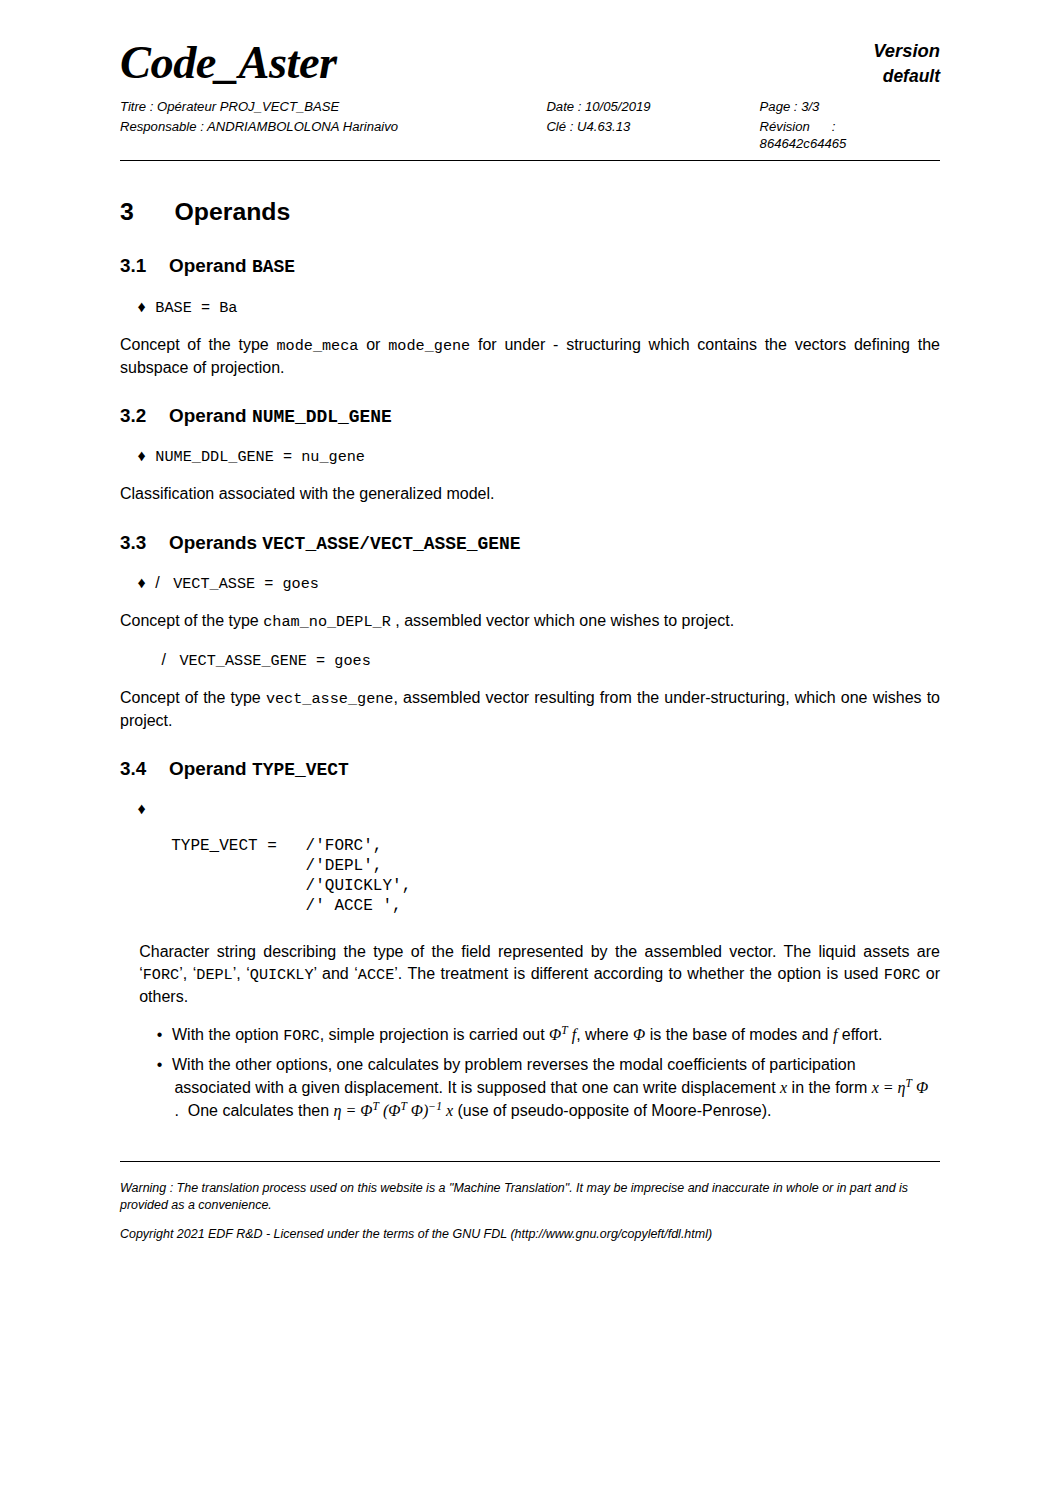Code_Aster
Version
default
| Titre : Opérateur PROJ_VECT_BASE | Date : 10/05/2019 | Page : 3/3 |
| Responsable : ANDRIAMBOLOLONA Harinaivo | Clé : U4.63.13 | Révision : 864642c64465 |
3 Operands
3.1 Operand BASE
BASE = Ba
Concept of the type mode_meca or mode_gene for under - structuring which contains the vectors defining the subspace of projection.
3.2 Operand NUME_DDL_GENE
NUME_DDL_GENE = nu_gene
Classification associated with the generalized model.
3.3 Operands VECT_ASSE/VECT_ASSE_GENE
/ VECT_ASSE = goes
Concept of the type cham_no_DEPL_R , assembled vector which one wishes to project.
/ VECT_ASSE_GENE = goes
Concept of the type vect_asse_gene, assembled vector resulting from the under-structuring, which one wishes to project.
3.4 Operand TYPE_VECT
TYPE_VECT = /'FORC', /'DEPL', /'QUICKLY', /' ACCE ',
Character string describing the type of the field represented by the assembled vector. The liquid assets are ‘FORC’, ‘DEPL’, ‘QUICKLY’ and ‘ACCE’. The treatment is different according to whether the option is used FORC or others.
With the option FORC, simple projection is carried out ΦT f, where Φ is the base of modes and f effort.
With the other options, one calculates by problem reverses the modal coefficients of participation associated with a given displacement. It is supposed that one can write displacement x in the form x = ηT Φ . One calculates then η = ΦT (ΦT Φ)−1 x (use of pseudo-opposite of Moore-Penrose).
Warning : The translation process used on this website is a "Machine Translation". It may be imprecise and inaccurate in whole or in part and is provided as a convenience.
Copyright 2021 EDF R&D - Licensed under the terms of the GNU FDL (http://www.gnu.org/copyleft/fdl.html)